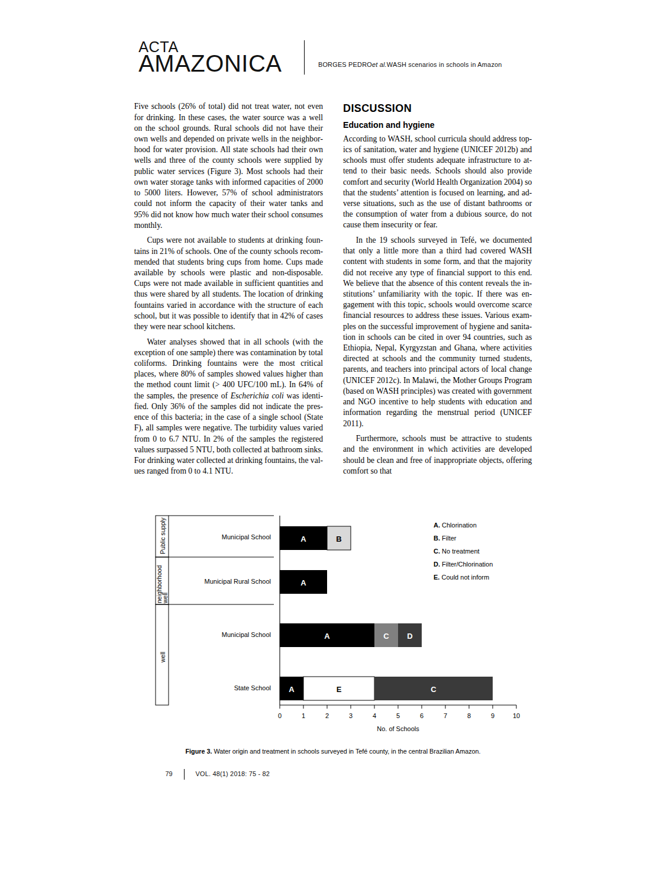ACTA AMAZONICA
BORGES PEDRO et al. WASH scenarios in schools in Amazon
Five schools (26% of total) did not treat water, not even for drinking. In these cases, the water source was a well on the school grounds. Rural schools did not have their own wells and depended on private wells in the neighborhood for water provision. All state schools had their own wells and three of the county schools were supplied by public water services (Figure 3). Most schools had their own water storage tanks with informed capacities of 2000 to 5000 liters. However, 57% of school administrators could not inform the capacity of their water tanks and 95% did not know how much water their school consumes monthly.
Cups were not available to students at drinking fountains in 21% of schools. One of the county schools recommended that students bring cups from home. Cups made available by schools were plastic and non-disposable. Cups were not made available in sufficient quantities and thus were shared by all students. The location of drinking fountains varied in accordance with the structure of each school, but it was possible to identify that in 42% of cases they were near school kitchens.
Water analyses showed that in all schools (with the exception of one sample) there was contamination by total coliforms. Drinking fountains were the most critical places, where 80% of samples showed values higher than the method count limit (> 400 UFC/100 mL). In 64% of the samples, the presence of Escherichia coli was identified. Only 36% of the samples did not indicate the presence of this bacteria; in the case of a single school (State F), all samples were negative. The turbidity values varied from 0 to 6.7 NTU. In 2% of the samples the registered values surpassed 5 NTU, both collected at bathroom sinks. For drinking water collected at drinking fountains, the values ranged from 0 to 4.1 NTU.
DISCUSSION
Education and hygiene
According to WASH, school curricula should address topics of sanitation, water and hygiene (UNICEF 2012b) and schools must offer students adequate infrastructure to attend to their basic needs. Schools should also provide comfort and security (World Health Organization 2004) so that the students’ attention is focused on learning, and adverse situations, such as the use of distant bathrooms or the consumption of water from a dubious source, do not cause them insecurity or fear.
In the 19 schools surveyed in Tefé, we documented that only a little more than a third had covered WASH content with students in some form, and that the majority did not receive any type of financial support to this end. We believe that the absence of this content reveals the institutions’ unfamiliarity with the topic. If there was engagement with this topic, schools would overcome scarce financial resources to address these issues. Various examples on the successful improvement of hygiene and sanitation in schools can be cited in over 94 countries, such as Ethiopia, Nepal, Kyrgyzstan and Ghana, where activities directed at schools and the community turned students, parents, and teachers into principal actors of local change (UNICEF 2012c). In Malawi, the Mother Groups Program (based on WASH principles) was created with government and NGO incentive to help students with education and information regarding the menstrual period (UNICEF 2011).
Furthermore, schools must be attractive to students and the environment in which activities are developed should be clean and free of inappropriate objects, offering comfort so that
Public supply neighborhood well well Municipal School Municipal Rural School Municipal School State School 0 1 2 3 4 5 6 7 8 9 10 No. of Schools A B A A C D A E C A. Chlorination B. Filter C. No treatment D. Filter/Chlorination E. Could not inform
Figure 3. Water origin and treatment in schools surveyed in Tefé county, in the central Brazilian Amazon.
79 VOL. 48(1) 2018: 75 - 82